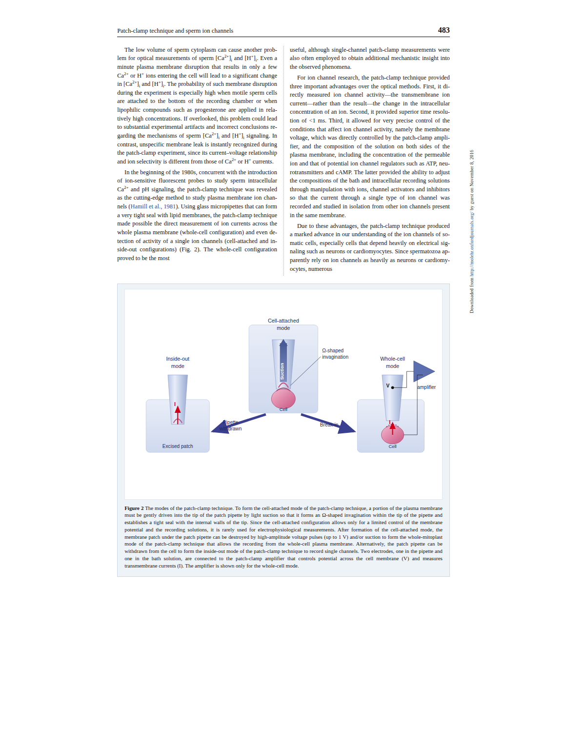Patch-clamp technique and sperm ion channels 483
The low volume of sperm cytoplasm can cause another problem for optical measurements of sperm [Ca2+]i and [H+]i. Even a minute plasma membrane disruption that results in only a few Ca2+ or H+ ions entering the cell will lead to a significant change in [Ca2+]i and [H+]i. The probability of such membrane disruption during the experiment is especially high when motile sperm cells are attached to the bottom of the recording chamber or when lipophilic compounds such as progesterone are applied in relatively high concentrations. If overlooked, this problem could lead to substantial experimental artifacts and incorrect conclusions regarding the mechanisms of sperm [Ca2+]i and [H+]i signaling. In contrast, unspecific membrane leak is instantly recognized during the patch-clamp experiment, since its current–voltage relationship and ion selectivity is different from those of Ca2+ or H+ currents.
In the beginning of the 1980s, concurrent with the introduction of ion-sensitive fluorescent probes to study sperm intracellular Ca2+ and pH signaling, the patch-clamp technique was revealed as the cutting-edge method to study plasma membrane ion channels (Hamill et al., 1981). Using glass micropipettes that can form a very tight seal with lipid membranes, the patch-clamp technique made possible the direct measurement of ion currents across the whole plasma membrane (whole-cell configuration) and even detection of activity of a single ion channels (cell-attached and inside-out configurations) (Fig. 2). The whole-cell configuration proved to be the most
useful, although single-channel patch-clamp measurements were also often employed to obtain additional mechanistic insight into the observed phenomena.
For ion channel research, the patch-clamp technique provided three important advantages over the optical methods. First, it directly measured ion channel activity—the transmembrane ion current—rather than the result—the change in the intracellular concentration of an ion. Second, it provided superior time resolution of <1 ms. Third, it allowed for very precise control of the conditions that affect ion channel activity, namely the membrane voltage, which was directly controlled by the patch-clamp amplifier, and the composition of the solution on both sides of the plasma membrane, including the concentration of the permeable ion and that of potential ion channel regulators such as ATP, neurotransmitters and cAMP. The latter provided the ability to adjust the compositions of the bath and intracellular recording solutions through manipulation with ions, channel activators and inhibitors so that the current through a single type of ion channel was recorded and studied in isolation from other ion channels present in the same membrane.
Due to these advantages, the patch-clamp technique produced a marked advance in our understanding of the ion channels of somatic cells, especially cells that depend heavily on electrical signaling such as neurons or cardiomyocytes. Since spermatozoa apparently rely on ion channels as heavily as neurons or cardiomyocytes, numerous
Cell-attached mode Suction Cell Ω-shaped invagination Inside-out mode I Excised patch Whole-cell mode V amplifier I Cell Pipette withdrawn Break-in
Figure 2 The modes of the patch-clamp technique. To form the cell-attached mode of the patch-clamp technique, a portion of the plasma membrane must be gently driven into the tip of the patch pipette by light suction so that it forms an Ω-shaped invagination within the tip of the pipette and establishes a tight seal with the internal walls of the tip. Since the cell-attached configuration allows only for a limited control of the membrane potential and the recording solutions, it is rarely used for electrophysiological measurements. After formation of the cell-attached mode, the membrane patch under the patch pipette can be destroyed by high-amplitude voltage pulses (up to 1 V) and/or suction to form the whole-mitoplast mode of the patch-clamp technique that allows the recording from the whole-cell plasma membrane. Alternatively, the patch pipette can be withdrawn from the cell to form the inside-out mode of the patch-clamp technique to record single channels. Two electrodes, one in the pipette and one in the bath solution, are connected to the patch-clamp amplifier that controls potential across the cell membrane (V) and measures transmembrane currents (I). The amplifier is shown only for the whole-cell mode.
Downloaded from http://molehr.oxfordjournals.org/ by guest on November 8, 2016